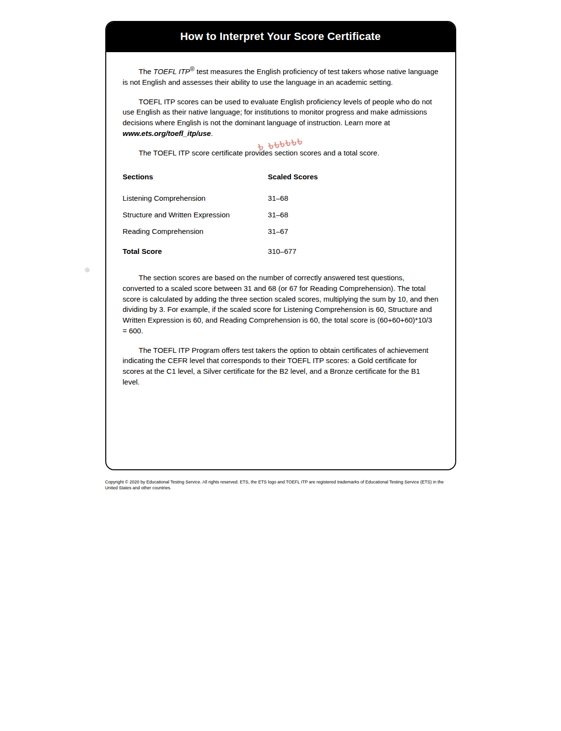How to Interpret Your Score Certificate
৳ ৳৳৳৳৳৳
The TOEFL ITP® test measures the English proficiency of test takers whose native language is not English and assesses their ability to use the language in an academic setting.
TOEFL ITP scores can be used to evaluate English proficiency levels of people who do not use English as their native language; for institutions to monitor progress and make admissions decisions where English is not the dominant language of instruction. Learn more at www.ets.org/toefl_itp/use.
The TOEFL ITP score certificate provides section scores and a total score.
| Sections | Scaled Scores |
| --- | --- |
| Listening Comprehension | 31–68 |
| Structure and Written Expression | 31–68 |
| Reading Comprehension | 31–67 |
| Total Score | 310–677 |
The section scores are based on the number of correctly answered test questions, converted to a scaled score between 31 and 68 (or 67 for Reading Comprehension). The total score is calculated by adding the three section scaled scores, multiplying the sum by 10, and then dividing by 3. For example, if the scaled score for Listening Comprehension is 60, Structure and Written Expression is 60, and Reading Comprehension is 60, the total score is (60+60+60)*10/3 = 600.
The TOEFL ITP Program offers test takers the option to obtain certificates of achievement indicating the CEFR level that corresponds to their TOEFL ITP scores: a Gold certificate for scores at the C1 level, a Silver certificate for the B2 level, and a Bronze certificate for the B1 level.
Copyright © 2020 by Educational Testing Service. All rights reserved. ETS, the ETS logo and TOEFL ITP are registered trademarks of Educational Testing Service (ETS) in the United States and other countries.